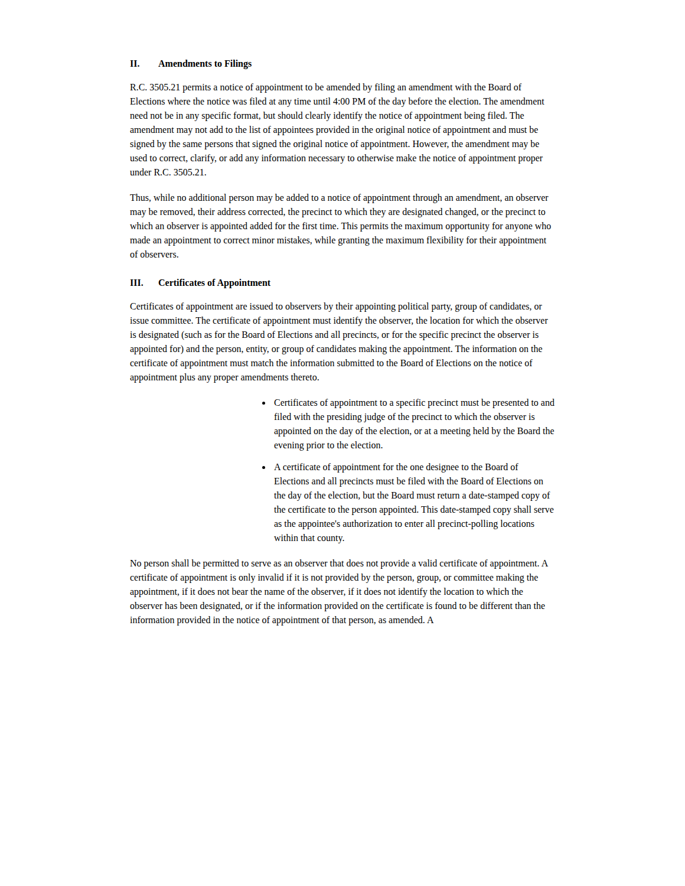II. Amendments to Filings
R.C. 3505.21 permits a notice of appointment to be amended by filing an amendment with the Board of Elections where the notice was filed at any time until 4:00 PM of the day before the election. The amendment need not be in any specific format, but should clearly identify the notice of appointment being filed. The amendment may not add to the list of appointees provided in the original notice of appointment and must be signed by the same persons that signed the original notice of appointment. However, the amendment may be used to correct, clarify, or add any information necessary to otherwise make the notice of appointment proper under R.C. 3505.21.
Thus, while no additional person may be added to a notice of appointment through an amendment, an observer may be removed, their address corrected, the precinct to which they are designated changed, or the precinct to which an observer is appointed added for the first time. This permits the maximum opportunity for anyone who made an appointment to correct minor mistakes, while granting the maximum flexibility for their appointment of observers.
III. Certificates of Appointment
Certificates of appointment are issued to observers by their appointing political party, group of candidates, or issue committee. The certificate of appointment must identify the observer, the location for which the observer is designated (such as for the Board of Elections and all precincts, or for the specific precinct the observer is appointed for) and the person, entity, or group of candidates making the appointment. The information on the certificate of appointment must match the information submitted to the Board of Elections on the notice of appointment plus any proper amendments thereto.
Certificates of appointment to a specific precinct must be presented to and filed with the presiding judge of the precinct to which the observer is appointed on the day of the election, or at a meeting held by the Board the evening prior to the election.
A certificate of appointment for the one designee to the Board of Elections and all precincts must be filed with the Board of Elections on the day of the election, but the Board must return a date-stamped copy of the certificate to the person appointed. This date-stamped copy shall serve as the appointee's authorization to enter all precinct-polling locations within that county.
No person shall be permitted to serve as an observer that does not provide a valid certificate of appointment. A certificate of appointment is only invalid if it is not provided by the person, group, or committee making the appointment, if it does not bear the name of the observer, if it does not identify the location to which the observer has been designated, or if the information provided on the certificate is found to be different than the information provided in the notice of appointment of that person, as amended. A